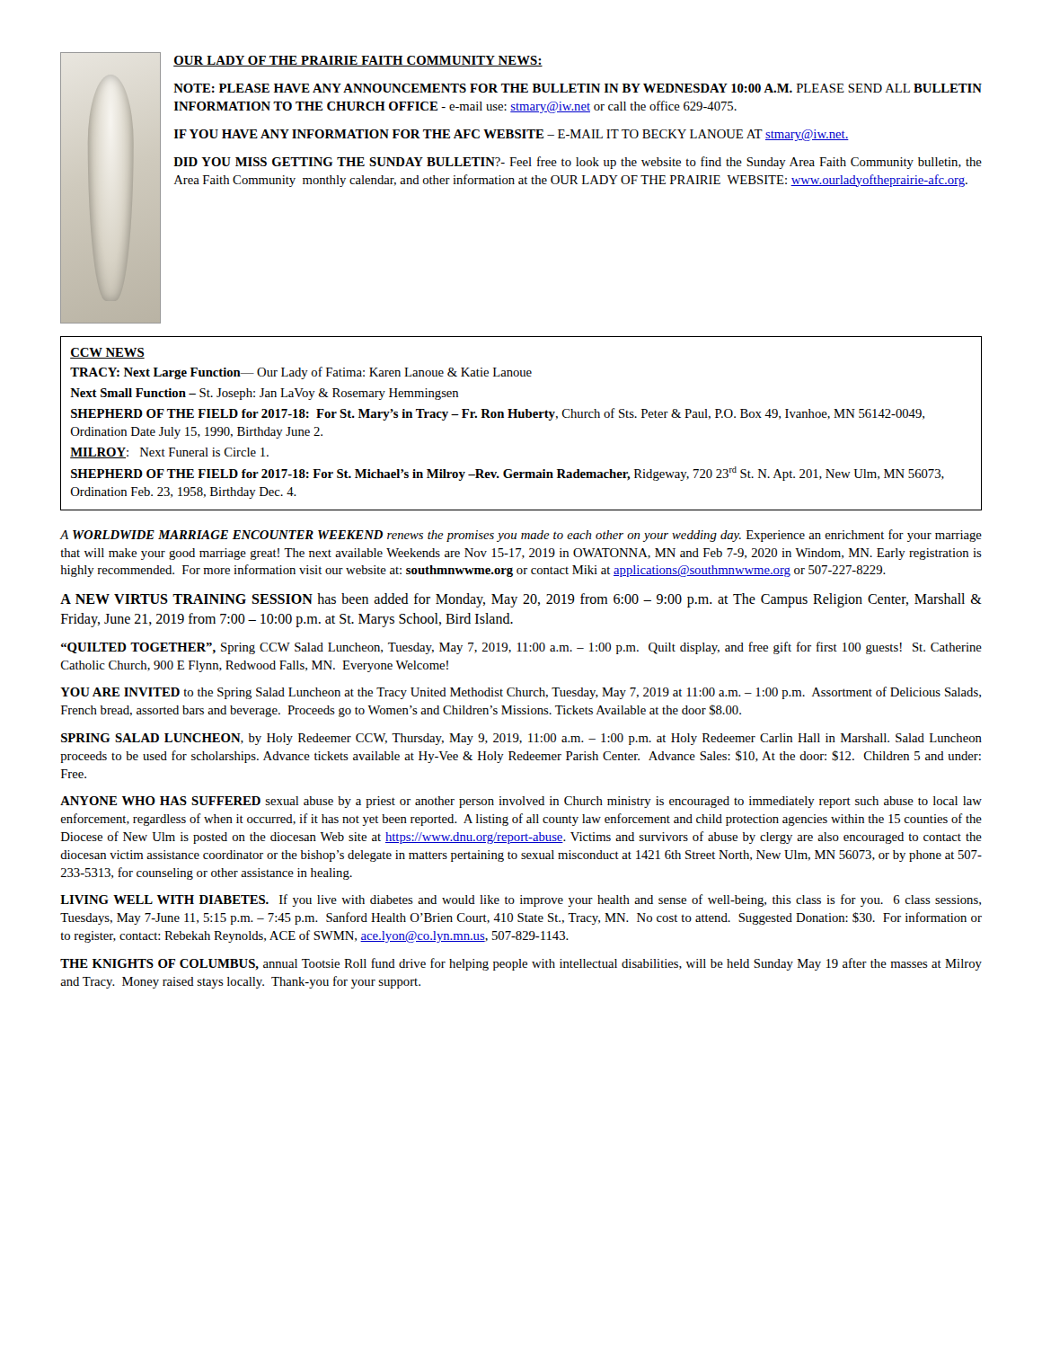OUR LADY OF THE PRAIRIE FAITH COMMUNITY NEWS:
NOTE: PLEASE HAVE ANY ANNOUNCEMENTS FOR THE BULLETIN IN BY WEDNESDAY 10:00 A.M. PLEASE SEND ALL BULLETIN INFORMATION TO THE CHURCH OFFICE - e-mail use: stmary@iw.net or call the office 629-4075.
IF YOU HAVE ANY INFORMATION FOR THE AFC WEBSITE – E-MAIL IT TO BECKY LANOUE AT stmary@iw.net.
DID YOU MISS GETTING THE SUNDAY BULLETIN?- Feel free to look up the website to find the Sunday Area Faith Community bulletin, the Area Faith Community monthly calendar, and other information at the OUR LADY OF THE PRAIRIE WEBSITE: www.ourladyoftheprairie-afc.org.
CCW NEWS
TRACY: Next Large Function— Our Lady of Fatima: Karen Lanoue & Katie Lanoue
Next Small Function – St. Joseph: Jan LaVoy & Rosemary Hemmingsen
SHEPHERD OF THE FIELD for 2017-18: For St. Mary’s in Tracy – Fr. Ron Huberty, Church of Sts. Peter & Paul, P.O. Box 49, Ivanhoe, MN 56142-0049, Ordination Date July 15, 1990, Birthday June 2.
MILROY: Next Funeral is Circle 1.
SHEPHERD OF THE FIELD for 2017-18: For St. Michael’s in Milroy –Rev. Germain Rademacher, Ridgeway, 720 23rd St. N. Apt. 201, New Ulm, MN 56073, Ordination Feb. 23, 1958, Birthday Dec. 4.
A WORLDWIDE MARRIAGE ENCOUNTER WEEKEND renews the promises you made to each other on your wedding day. Experience an enrichment for your marriage that will make your good marriage great! The next available Weekends are Nov 15-17, 2019 in OWATONNA, MN and Feb 7-9, 2020 in Windom, MN. Early registration is highly recommended. For more information visit our website at: southmnwwme.org or contact Miki at applications@southmnwwme.org or 507-227-8229.
A NEW VIRTUS TRAINING SESSION has been added for Monday, May 20, 2019 from 6:00 – 9:00 p.m. at The Campus Religion Center, Marshall & Friday, June 21, 2019 from 7:00 – 10:00 p.m. at St. Marys School, Bird Island.
“QUILTED TOGETHER”, Spring CCW Salad Luncheon, Tuesday, May 7, 2019, 11:00 a.m. – 1:00 p.m. Quilt display, and free gift for first 100 guests! St. Catherine Catholic Church, 900 E Flynn, Redwood Falls, MN. Everyone Welcome!
YOU ARE INVITED to the Spring Salad Luncheon at the Tracy United Methodist Church, Tuesday, May 7, 2019 at 11:00 a.m. – 1:00 p.m. Assortment of Delicious Salads, French bread, assorted bars and beverage. Proceeds go to Women’s and Children’s Missions. Tickets Available at the door $8.00.
SPRING SALAD LUNCHEON, by Holy Redeemer CCW, Thursday, May 9, 2019, 11:00 a.m. – 1:00 p.m. at Holy Redeemer Carlin Hall in Marshall. Salad Luncheon proceeds to be used for scholarships. Advance tickets available at Hy-Vee & Holy Redeemer Parish Center. Advance Sales: $10, At the door: $12. Children 5 and under: Free.
ANYONE WHO HAS SUFFERED sexual abuse by a priest or another person involved in Church ministry is encouraged to immediately report such abuse to local law enforcement, regardless of when it occurred, if it has not yet been reported. A listing of all county law enforcement and child protection agencies within the 15 counties of the Diocese of New Ulm is posted on the diocesan Web site at https://www.dnu.org/report-abuse. Victims and survivors of abuse by clergy are also encouraged to contact the diocesan victim assistance coordinator or the bishop’s delegate in matters pertaining to sexual misconduct at 1421 6th Street North, New Ulm, MN 56073, or by phone at 507-233-5313, for counseling or other assistance in healing.
LIVING WELL WITH DIABETES. If you live with diabetes and would like to improve your health and sense of well-being, this class is for you. 6 class sessions, Tuesdays, May 7-June 11, 5:15 p.m. – 7:45 p.m. Sanford Health O’Brien Court, 410 State St., Tracy, MN. No cost to attend. Suggested Donation: $30. For information or to register, contact: Rebekah Reynolds, ACE of SWMN, ace.lyon@co.lyn.mn.us, 507-829-1143.
THE KNIGHTS OF COLUMBUS, annual Tootsie Roll fund drive for helping people with intellectual disabilities, will be held Sunday May 19 after the masses at Milroy and Tracy. Money raised stays locally. Thank-you for your support.